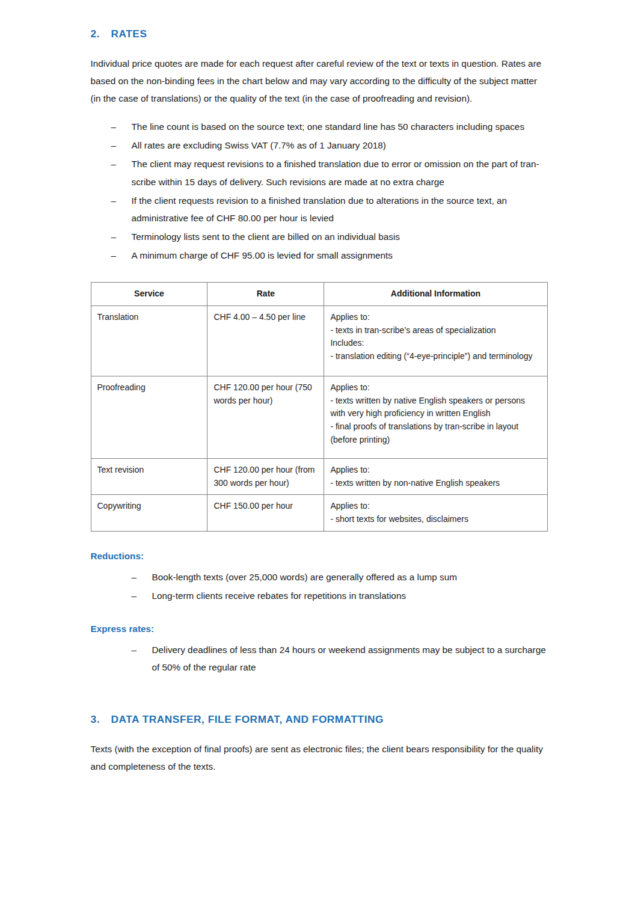2. RATES
Individual price quotes are made for each request after careful review of the text or texts in question. Rates are based on the non-binding fees in the chart below and may vary according to the difficulty of the subject matter (in the case of translations) or the quality of the text (in the case of proofreading and revision).
The line count is based on the source text; one standard line has 50 characters including spaces
All rates are excluding Swiss VAT (7.7% as of 1 January 2018)
The client may request revisions to a finished translation due to error or omission on the part of tran-scribe within 15 days of delivery. Such revisions are made at no extra charge
If the client requests revision to a finished translation due to alterations in the source text, an administrative fee of CHF 80.00 per hour is levied
Terminology lists sent to the client are billed on an individual basis
A minimum charge of CHF 95.00 is levied for small assignments
| Service | Rate | Additional Information |
| --- | --- | --- |
| Translation | CHF 4.00 – 4.50 per line | Applies to: - texts in tran-scribe’s areas of specialization Includes: - translation editing (“4-eye-principle”) and terminology |
| Proofreading | CHF 120.00 per hour (750 words per hour) | Applies to: - texts written by native English speakers or persons with very high proficiency in written English - final proofs of translations by tran-scribe in layout (before printing) |
| Text revision | CHF 120.00 per hour (from 300 words per hour) | Applies to: - texts written by non-native English speakers |
| Copywriting | CHF 150.00 per hour | Applies to: - short texts for websites, disclaimers |
Reductions:
Book-length texts (over 25,000 words) are generally offered as a lump sum
Long-term clients receive rebates for repetitions in translations
Express rates:
Delivery deadlines of less than 24 hours or weekend assignments may be subject to a surcharge of 50% of the regular rate
3. DATA TRANSFER, FILE FORMAT, AND FORMATTING
Texts (with the exception of final proofs) are sent as electronic files; the client bears responsibility for the quality and completeness of the texts.